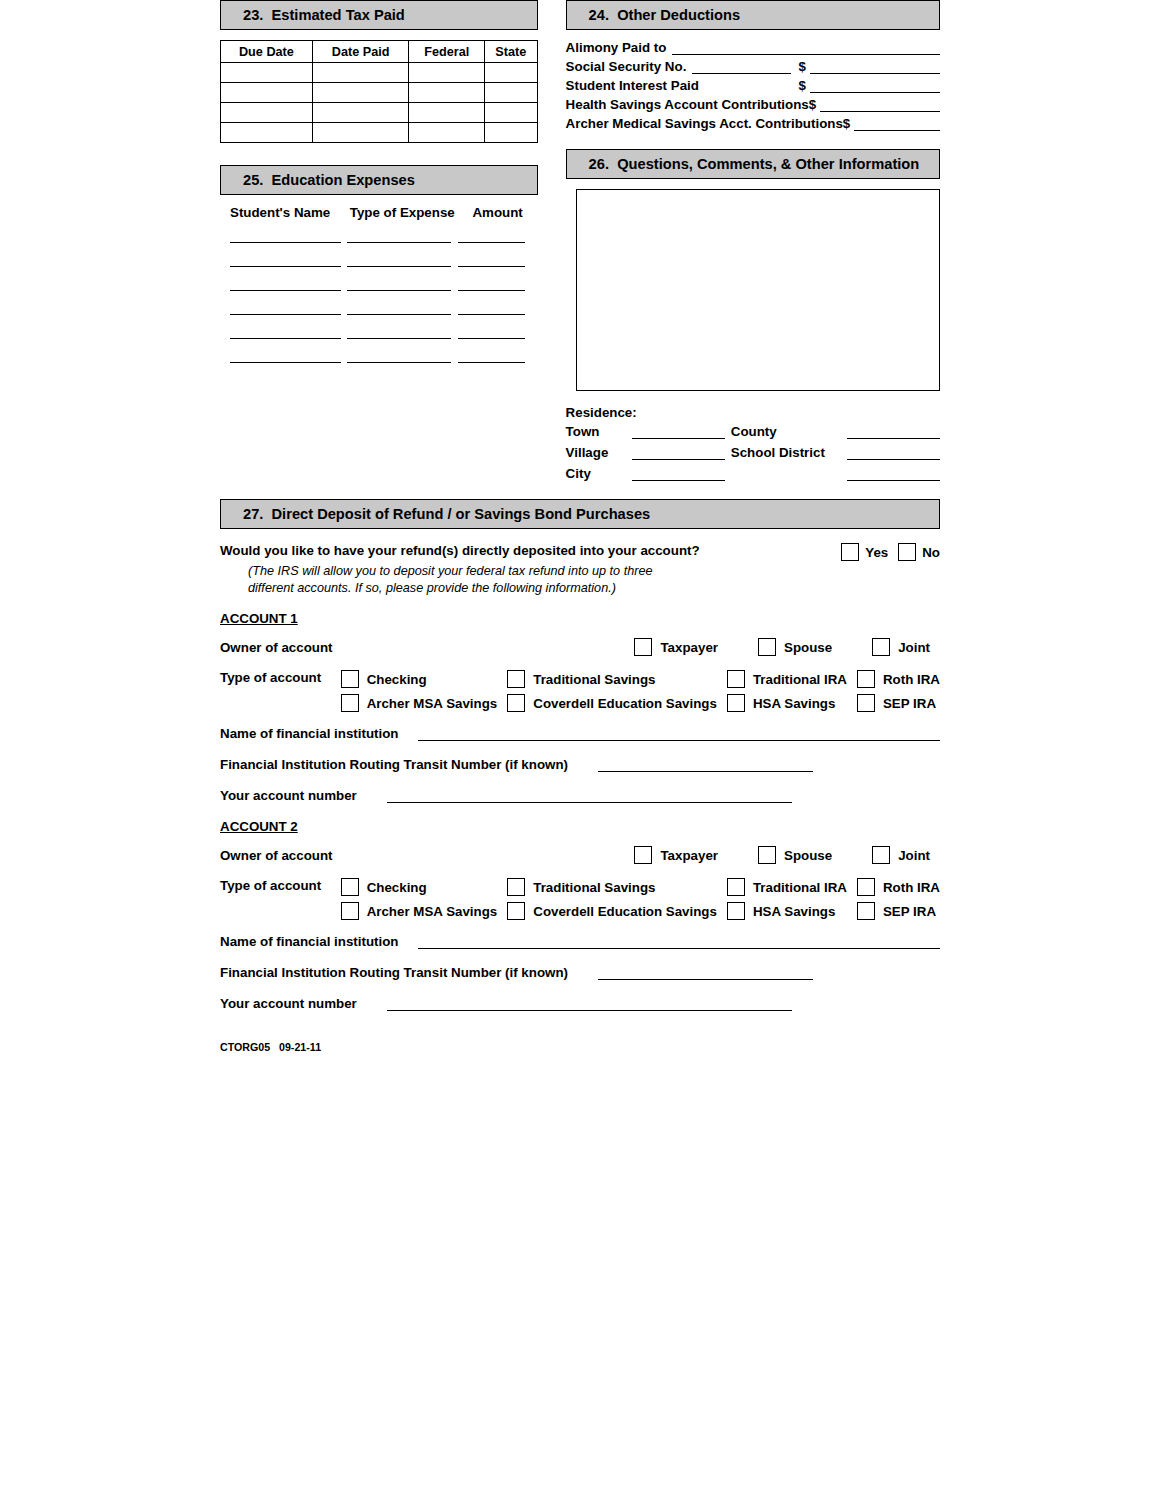23. Estimated Tax Paid
| Due Date | Date Paid | Federal | State |
| --- | --- | --- | --- |
25. Education Expenses
Student's Name
Type of Expense
Amount
24. Other Deductions
Alimony Paid to
Social Security No. $
Student Interest Paid $
Health Savings Account Contributions $
Archer Medical Savings Acct. Contributions $
26. Questions, Comments, & Other Information
Residence:
Town
County
Village
School District
City
27. Direct Deposit of Refund / or Savings Bond Purchases
Would you like to have your refund(s) directly deposited into your account?
Yes
No
(The IRS will allow you to deposit your federal tax refund into up to three
different accounts. If so, please provide the following information.)
ACCOUNT 1
Owner of account
Taxpayer Spouse Joint
Type of account
Checking Traditional Savings Traditional IRA Roth IRA Archer MSA Savings Coverdell Education Savings HSA Savings SEP IRA
Name of financial institution
Financial Institution Routing Transit Number (if known)
Your account number
ACCOUNT 2
Owner of account
Taxpayer Spouse Joint
Type of account
Checking Traditional Savings Traditional IRA Roth IRA Archer MSA Savings Coverdell Education Savings HSA Savings SEP IRA
Name of financial institution
Financial Institution Routing Transit Number (if known)
Your account number
CTORG05 09-21-11